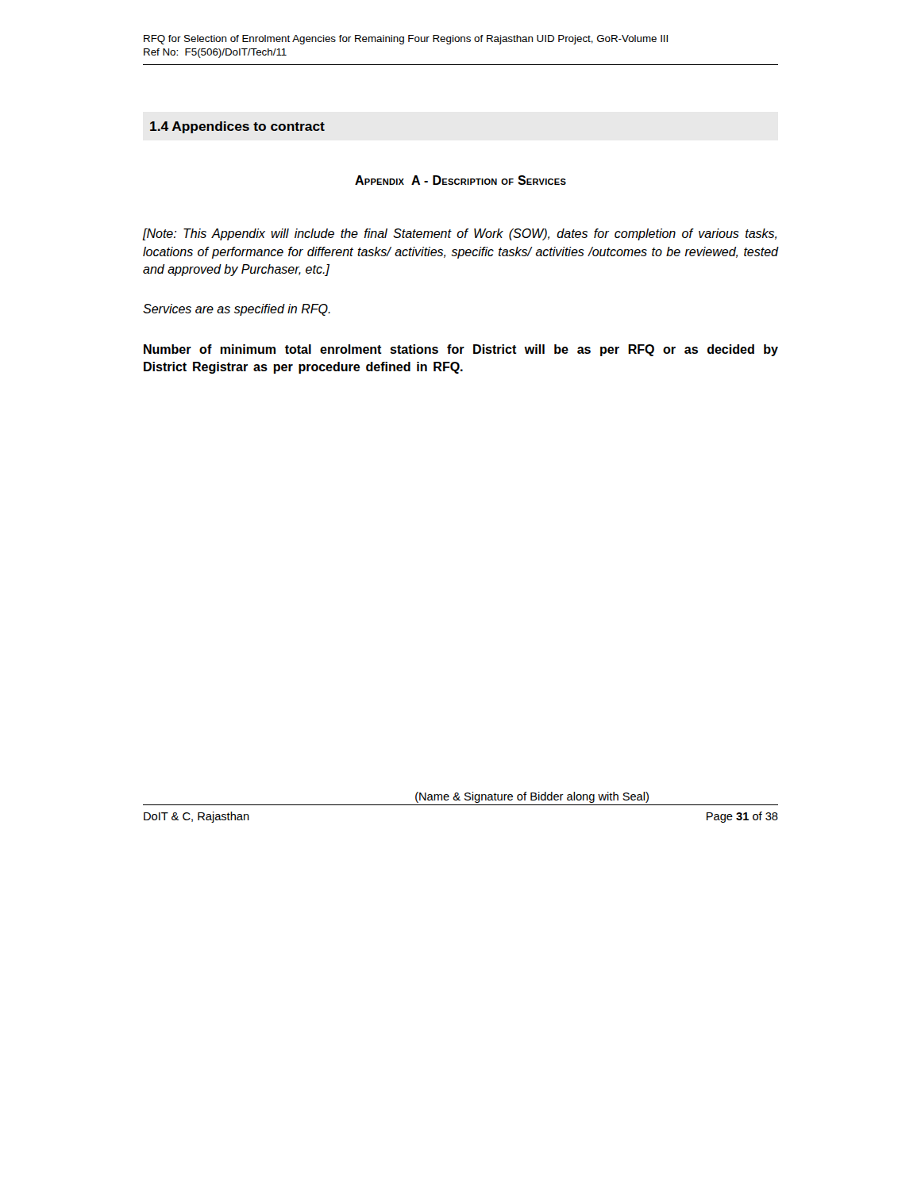RFQ for Selection of Enrolment Agencies for Remaining Four Regions of Rajasthan UID Project, GoR-Volume III
Ref No: F5(506)/DoIT/Tech/11
1.4 Appendices to contract
Appendix A - Description of Services
[Note: This Appendix will include the final Statement of Work (SOW), dates for completion of various tasks, locations of performance for different tasks/ activities, specific tasks/ activities /outcomes to be reviewed, tested and approved by Purchaser, etc.]
Services are as specified in RFQ.
Number of minimum total enrolment stations for District will be as per RFQ or as decided by District Registrar as per procedure defined in RFQ.
(Name & Signature of Bidder along with Seal)
DoIT & C, Rajasthan
Page 31 of 38